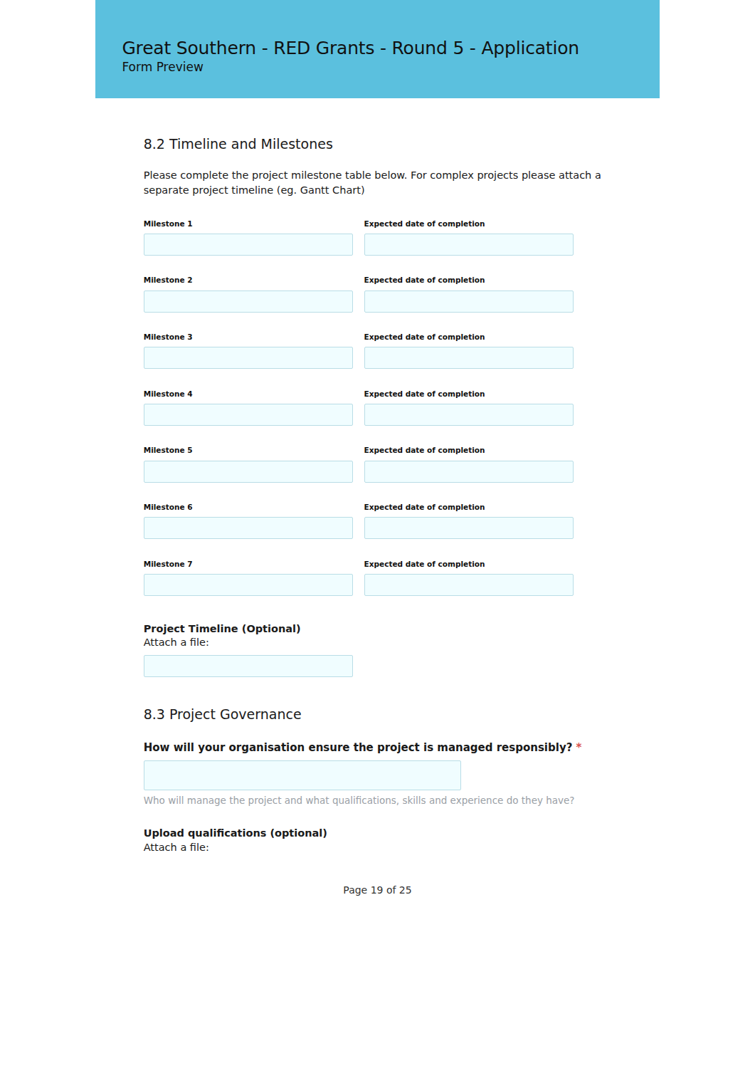Great Southern - RED Grants - Round 5 - Application
Form Preview
8.2 Timeline and Milestones
Please complete the project milestone table below. For complex projects please attach a separate project timeline (eg. Gantt Chart)
Milestone 1
Expected date of completion
Milestone 2
Expected date of completion
Milestone 3
Expected date of completion
Milestone 4
Expected date of completion
Milestone 5
Expected date of completion
Milestone 6
Expected date of completion
Milestone 7
Expected date of completion
Project Timeline (Optional)
Attach a file:
8.3 Project Governance
How will your organisation ensure the project is managed responsibly? *
Who will manage the project and what qualifications, skills and experience do they have?
Upload qualifications (optional)
Attach a file:
Page 19 of 25